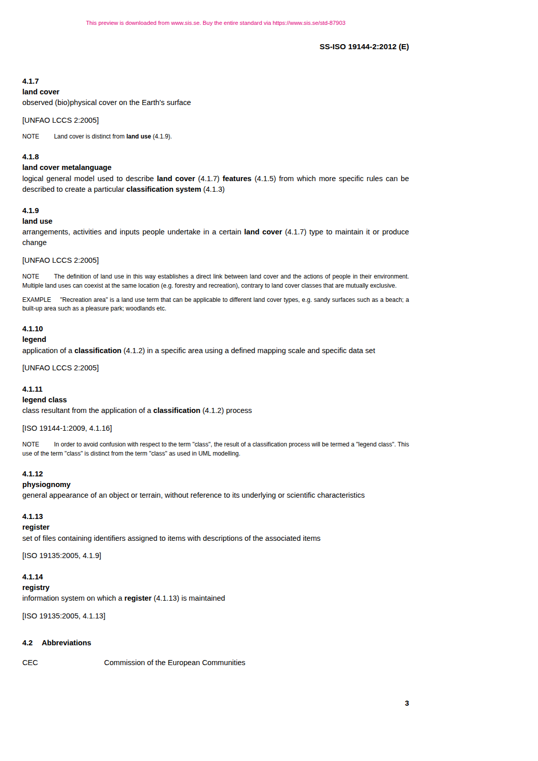This preview is downloaded from www.sis.se. Buy the entire standard via https://www.sis.se/std-87903
SS-ISO 19144-2:2012 (E)
4.1.7
land cover
observed (bio)physical cover on the Earth's surface
[UNFAO LCCS 2:2005]
NOTELand cover is distinct from land use (4.1.9).
4.1.8
land cover metalanguage
logical general model used to describe land cover (4.1.7) features (4.1.5) from which more specific rules can be described to create a particular classification system (4.1.3)
4.1.9
land use
arrangements, activities and inputs people undertake in a certain land cover (4.1.7) type to maintain it or produce change
[UNFAO LCCS 2:2005]
NOTEThe definition of land use in this way establishes a direct link between land cover and the actions of people in their environment. Multiple land uses can coexist at the same location (e.g. forestry and recreation), contrary to land cover classes that are mutually exclusive.
EXAMPLE"Recreation area" is a land use term that can be applicable to different land cover types, e.g. sandy surfaces such as a beach; a built-up area such as a pleasure park; woodlands etc.
4.1.10
legend
application of a classification (4.1.2) in a specific area using a defined mapping scale and specific data set
[UNFAO LCCS 2:2005]
4.1.11
legend class
class resultant from the application of a classification (4.1.2) process
[ISO 19144-1:2009, 4.1.16]
NOTEIn order to avoid confusion with respect to the term "class", the result of a classification process will be termed a "legend class". This use of the term "class" is distinct from the term "class" as used in UML modelling.
4.1.12
physiognomy
general appearance of an object or terrain, without reference to its underlying or scientific characteristics
4.1.13
register
set of files containing identifiers assigned to items with descriptions of the associated items
[ISO 19135:2005, 4.1.9]
4.1.14
registry
information system on which a register (4.1.13) is maintained
[ISO 19135:2005, 4.1.13]
4.2 Abbreviations
CECCommission of the European Communities
3